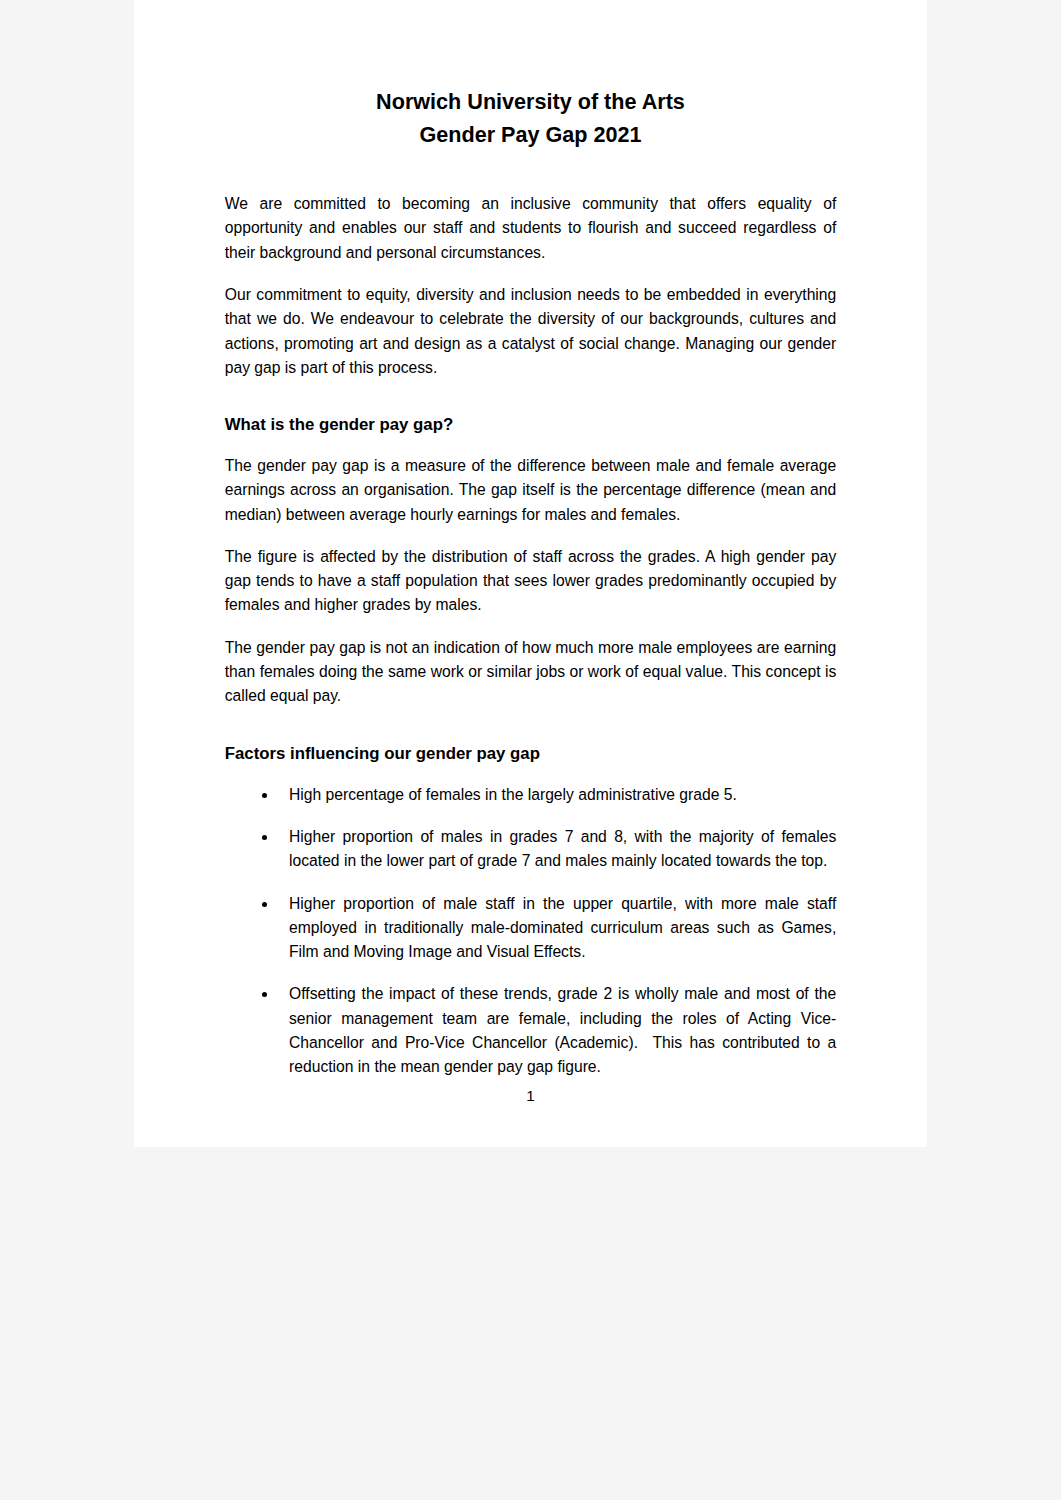Norwich University of the ArtsGender Pay Gap 2021
We are committed to becoming an inclusive community that offers equality of opportunity and enables our staff and students to flourish and succeed regardless of their background and personal circumstances.
Our commitment to equity, diversity and inclusion needs to be embedded in everything that we do. We endeavour to celebrate the diversity of our backgrounds, cultures and actions, promoting art and design as a catalyst of social change. Managing our gender pay gap is part of this process.
What is the gender pay gap?
The gender pay gap is a measure of the difference between male and female average earnings across an organisation. The gap itself is the percentage difference (mean and median) between average hourly earnings for males and females.
The figure is affected by the distribution of staff across the grades. A high gender pay gap tends to have a staff population that sees lower grades predominantly occupied by females and higher grades by males.
The gender pay gap is not an indication of how much more male employees are earning than females doing the same work or similar jobs or work of equal value. This concept is called equal pay.
Factors influencing our gender pay gap
High percentage of females in the largely administrative grade 5.
Higher proportion of males in grades 7 and 8, with the majority of females located in the lower part of grade 7 and males mainly located towards the top.
Higher proportion of male staff in the upper quartile, with more male staff employed in traditionally male-dominated curriculum areas such as Games, Film and Moving Image and Visual Effects.
Offsetting the impact of these trends, grade 2 is wholly male and most of the senior management team are female, including the roles of Acting Vice-Chancellor and Pro-Vice Chancellor (Academic). This has contributed to a reduction in the mean gender pay gap figure.
1